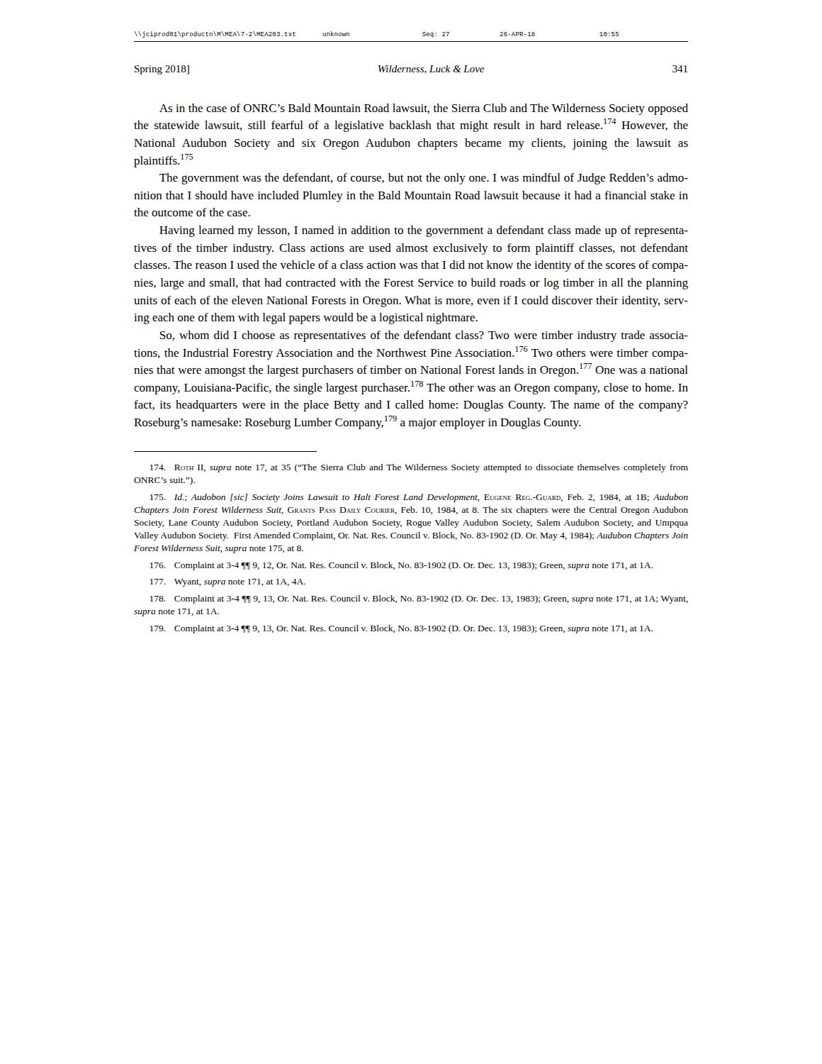\\jciprod01\productn\M\MEA\7-2\MEA203.txt unknown Seq: 2726-APR-1810:55
Spring 2018] Wilderness, Luck & Love 341
As in the case of ONRC’s Bald Mountain Road lawsuit, the Sierra Club and The Wilderness Society opposed the statewide lawsuit, still fearful of a legislative backlash that might result in hard release.174 However, the National Audubon Society and six Oregon Audubon chapters became my clients, joining the lawsuit as plaintiffs.175
The government was the defendant, of course, but not the only one. I was mindful of Judge Redden’s admonition that I should have included Plumley in the Bald Mountain Road lawsuit because it had a financial stake in the outcome of the case.
Having learned my lesson, I named in addition to the government a defendant class made up of representatives of the timber industry. Class actions are used almost exclusively to form plaintiff classes, not defendant classes. The reason I used the vehicle of a class action was that I did not know the identity of the scores of companies, large and small, that had contracted with the Forest Service to build roads or log timber in all the planning units of each of the eleven National Forests in Oregon. What is more, even if I could discover their identity, serving each one of them with legal papers would be a logistical nightmare.
So, whom did I choose as representatives of the defendant class? Two were timber industry trade associations, the Industrial Forestry Association and the Northwest Pine Association.176 Two others were timber companies that were amongst the largest purchasers of timber on National Forest lands in Oregon.177 One was a national company, Louisiana-Pacific, the single largest purchaser.178 The other was an Oregon company, close to home. In fact, its headquarters were in the place Betty and I called home: Douglas County. The name of the company? Roseburg’s namesake: Roseburg Lumber Company,179 a major employer in Douglas County.
174. Roth II, supra note 17, at 35 (“The Sierra Club and The Wilderness Society attempted to dissociate themselves completely from ONRC’s suit.”).
175. Id.; Audobon [sic] Society Joins Lawsuit to Halt Forest Land Development, Eugene Reg.-Guard, Feb. 2, 1984, at 1B; Audubon Chapters Join Forest Wilderness Suit, Grants Pass Daily Courier, Feb. 10, 1984, at 8. The six chapters were the Central Oregon Audubon Society, Lane County Audubon Society, Portland Audubon Society, Rogue Valley Audubon Society, Salem Audubon Society, and Umpqua Valley Audubon Society. First Amended Complaint, Or. Nat. Res. Council v. Block, No. 83-1902 (D. Or. May 4, 1984); Audubon Chapters Join Forest Wilderness Suit, supra note 175, at 8.
176. Complaint at 3-4 ¶¶ 9, 12, Or. Nat. Res. Council v. Block, No. 83-1902 (D. Or. Dec. 13, 1983); Green, supra note 171, at 1A.
177. Wyant, supra note 171, at 1A, 4A.
178. Complaint at 3-4 ¶¶ 9, 13, Or. Nat. Res. Council v. Block, No. 83-1902 (D. Or. Dec. 13, 1983); Green, supra note 171, at 1A; Wyant, supra note 171, at 1A.
179. Complaint at 3-4 ¶¶ 9, 13, Or. Nat. Res. Council v. Block, No. 83-1902 (D. Or. Dec. 13, 1983); Green, supra note 171, at 1A.